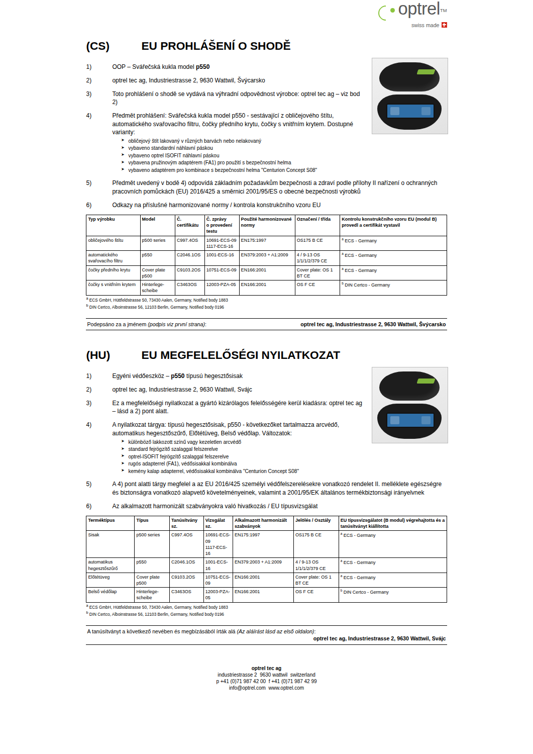optrel TM
swiss made
(CS) EU PROHLÁŠENÍ O SHODĚ
OOP – Svářečská kukla model p550
optrel tec ag, Industriestrasse 2, 9630 Wattwil, Švýcarsko
Toto prohlášení o shodě se vydává na výhradní odpovědnost výrobce: optrel tec ag – viz bod 2)
Předmět prohlášení: Svářečská kukla model p550 - sestávající z obličejového štítu, automatického svařovacího filtru, čočky předního krytu, čočky s vnitřním krytem. Dostupné varianty:
obličejový štít lakovaný v různých barvách nebo nelakovaný
vybaveno standardní náhlavní páskou
vybaveno optrel ISOFIT náhlavní páskou
vybavena pružinovým adaptérem (FA1) pro použití s bezpečnostní helma
vybaveno adaptérem pro kombinace s bezpečnostní helma "Centurion Concept S08"
Předmět uvedený v bodě 4) odpovídá základním požadavkům bezpečnosti a zdraví podle přílohy II nařízení o ochranných pracovních pomůckách (EU) 2016/425 a směrnici 2001/95/ES o obecné bezpečnosti výrobků
Odkazy na příslušné harmonizované normy / kontrola konstrukčního vzoru EU
| Typ výrobku | Model | Č. certifikátu | Č. zprávy o provedení testu | Použité harmonizované normy | Označení / třída | Kontrolu konstrukčního vzoru EU (modul B) provedl a certifikát vystavil |
| --- | --- | --- | --- | --- | --- | --- |
| obličejového štítu | p500 series | C997.4OS | 10691-ECS-09 1117-ECS-16 | EN175:1997 | OS175 B CE | a ECS - Germany |
| automatického svařovacího filtru | p550 | C2046.1OS | 1001-ECS-16 | EN379:2003 + A1:2009 | 4 / 9-13 OS 1/1/1/2/379 CE | a ECS - Germany |
| čočky předního krytu | Cover plate p500 | C9103.2OS | 10751-ECS-09 | EN166:2001 | Cover plate: OS 1 BT CE | a ECS - Germany |
| čočky s vnitřním krytem | Hinterlege-scheibe | C3463OS | 12003-PZA-05 | EN166:2001 | OS F CE | b DIN Certco - Germany |
a ECS GmbH, Hüttfeldstrasse 50, 73430 Aalen, Germany, Notified body 1883
b DIN Certco, Alboinstrasse 56, 12103 Berlin, Germany, Notified body 0196
Podepsáno za a jménem (podpis viz první strana): optrel tec ag, Industriestrasse 2, 9630 Wattwil, Švýcarsko
(HU) EU MEGFELELŐSÉGI NYILATKOZAT
Egyéni védőeszköz – p550 típusú hegesztősisak
optrel tec ag, Industriestrasse 2, 9630 Wattwil, Svájc
Ez a megfelelőségi nyilatkozat a gyártó kizárólagos felelősségére kerül kiadásra: optrel tec ag – lásd a 2) pont alatt.
A nyilatkozat tárgya: típusú hegesztősisak, p550 - következőket tartalmazza arcvédő, automatikus hegesztőszűrő, Előtétüveg, Belső védőlap. Változatok:
különböző lakkozott színű vagy kezeletlen arcvédő
standard fejrögzítő szalaggal felszerelve
optrel-ISOFIT fejrögzítő szalaggal felszerelve
rugós adapterrel (FA1), védősisakkal kombinálva
kemény kalap adapterrel, védősisakkal kombinálva "Centurion Concept S08"
A 4) pont alatti tárgy megfelel a az EU 2016/425 személyi védőfelszerelésekre vonatkozó rendelet II. melléklete egészségre és biztonságra vonatkozó alapvető követelményeinek, valamint a 2001/95/EK általános termékbiztonsági irányelvnek
Az alkalmazott harmonizált szabványokra való hivatkozás / EU típusvizsgálat
| Terméktípus | Típus | Tanúsítvány sz. | Vizsgálat sz. | Alkalmazott harmonizált szabványok | Jelölés / Osztály | EU típusvizsgálatot (B modul) végrehajtotta és a tanúsítványt kiállította |
| --- | --- | --- | --- | --- | --- | --- |
| Sisak | p500 series | C997.4OS | 10691-ECS-09 1117-ECS-16 | EN175:1997 | OS175 B CE | a ECS - Germany |
| automatikus hegesztőszűrő | p550 | C2046.1OS | 1001-ECS-16 | EN379:2003 + A1:2009 | 4 / 9-13 OS 1/1/1/2/379 CE | a ECS - Germany |
| Előtétüveg | Cover plate p500 | C9103.2OS | 10751-ECS-09 | EN166:2001 | Cover plate: OS 1 BT CE | a ECS - Germany |
| Belső védőlap | Hinterlege-scheibe | C3463OS | 12003-PZA-05 | EN166:2001 | OS F CE | b DIN Certco - Germany |
a ECS GmbH, Hüttfeldstrasse 50, 73430 Aalen, Germany, Notified body 1883
b DIN Certco, Alboinstrasse 56, 12103 Berlin, Germany, Notified body 0196
A tanúsítványt a következő nevében és megbízásából írták alá (Az aláírást lásd az első oldalon): optrel tec ag, Industriestrasse 2, 9630 Wattwil, Svájc
optrel tec ag
industriestrasse 2 9630 wattwil switzerland
p +41 (0)71 987 42 00 f +41 (0)71 987 42 99
info@optrel.com www.optrel.com